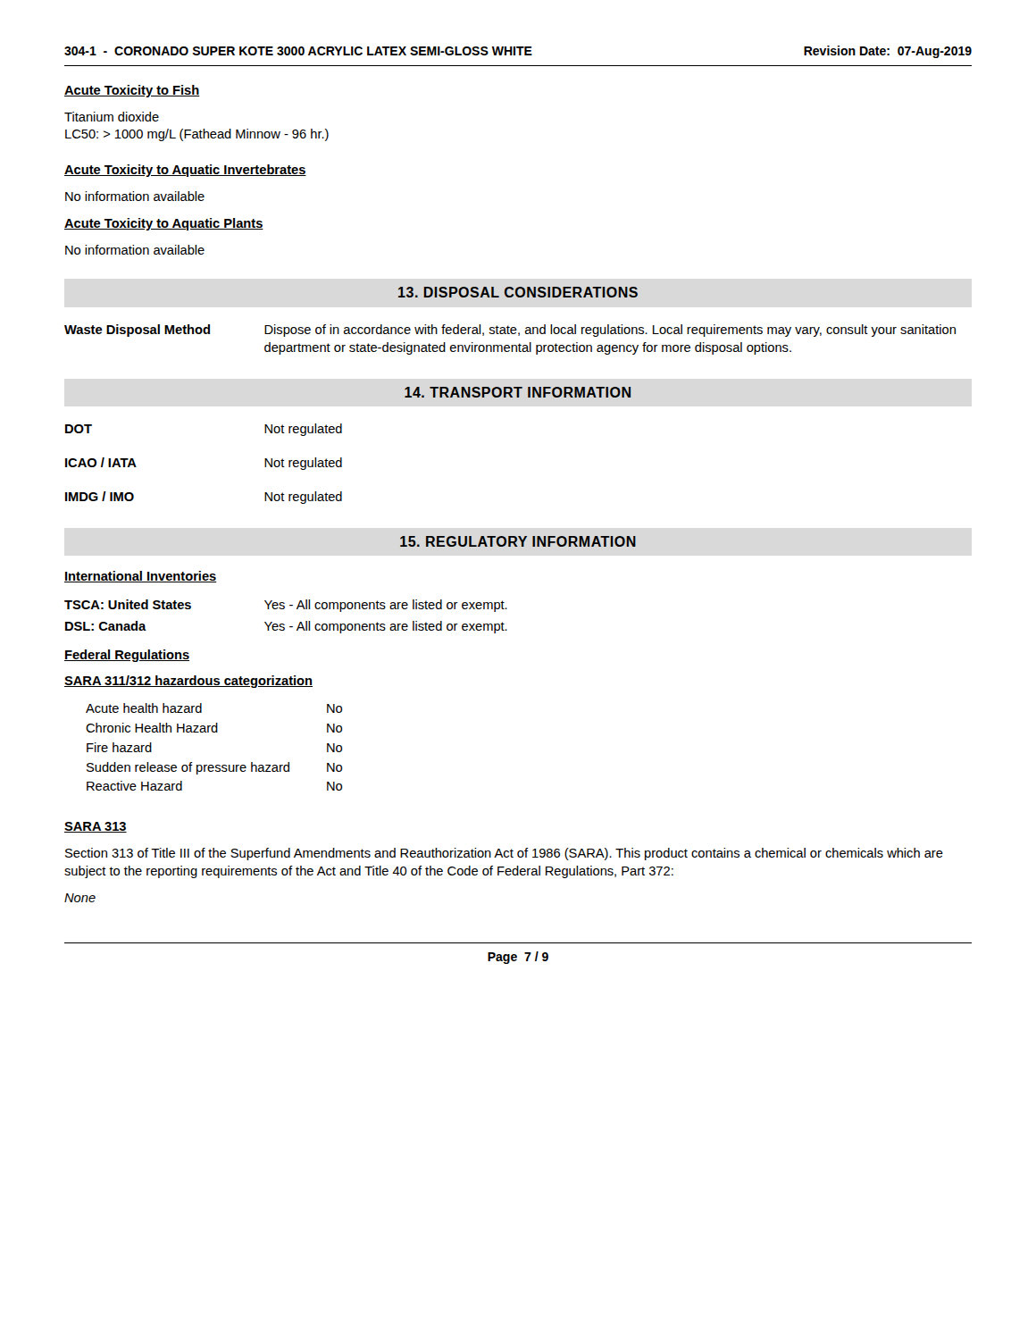304-1 - CORONADO SUPER KOTE 3000 ACRYLIC LATEX SEMI-GLOSS WHITE
Revision Date: 07-Aug-2019
Acute Toxicity to Fish
Titanium dioxide
LC50: > 1000 mg/L (Fathead Minnow - 96 hr.)
Acute Toxicity to Aquatic Invertebrates
No information available
Acute Toxicity to Aquatic Plants
No information available
13. DISPOSAL CONSIDERATIONS
| Waste Disposal Method | Dispose of in accordance with federal, state, and local regulations. Local requirements may vary, consult your sanitation department or state-designated environmental protection agency for more disposal options. |
14. TRANSPORT INFORMATION
| DOT | Not regulated |
| ICAO / IATA | Not regulated |
| IMDG / IMO | Not regulated |
15. REGULATORY INFORMATION
International Inventories
| TSCA: United States | Yes - All components are listed or exempt. |
| DSL: Canada | Yes - All components are listed or exempt. |
Federal Regulations
SARA 311/312 hazardous categorization
| Acute health hazard | No |
| Chronic Health Hazard | No |
| Fire hazard | No |
| Sudden release of pressure hazard | No |
| Reactive Hazard | No |
SARA 313
Section 313 of Title III of the Superfund Amendments and Reauthorization Act of 1986 (SARA). This product contains a chemical or chemicals which are subject to the reporting requirements of the Act and Title 40 of the Code of Federal Regulations, Part 372:
None
Page 7 / 9